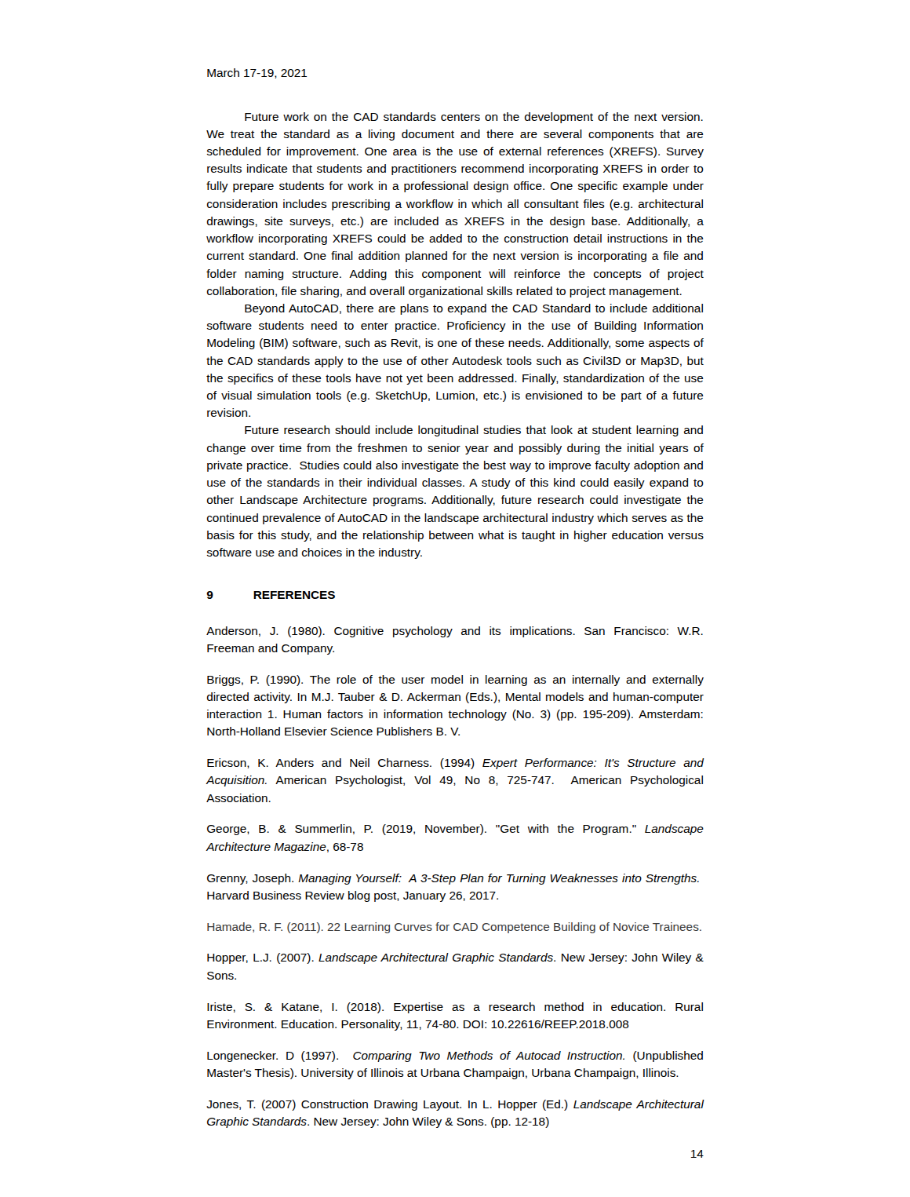March 17-19, 2021
Future work on the CAD standards centers on the development of the next version. We treat the standard as a living document and there are several components that are scheduled for improvement. One area is the use of external references (XREFS). Survey results indicate that students and practitioners recommend incorporating XREFS in order to fully prepare students for work in a professional design office. One specific example under consideration includes prescribing a workflow in which all consultant files (e.g. architectural drawings, site surveys, etc.) are included as XREFS in the design base. Additionally, a workflow incorporating XREFS could be added to the construction detail instructions in the current standard. One final addition planned for the next version is incorporating a file and folder naming structure. Adding this component will reinforce the concepts of project collaboration, file sharing, and overall organizational skills related to project management.
Beyond AutoCAD, there are plans to expand the CAD Standard to include additional software students need to enter practice. Proficiency in the use of Building Information Modeling (BIM) software, such as Revit, is one of these needs. Additionally, some aspects of the CAD standards apply to the use of other Autodesk tools such as Civil3D or Map3D, but the specifics of these tools have not yet been addressed. Finally, standardization of the use of visual simulation tools (e.g. SketchUp, Lumion, etc.) is envisioned to be part of a future revision.
Future research should include longitudinal studies that look at student learning and change over time from the freshmen to senior year and possibly during the initial years of private practice. Studies could also investigate the best way to improve faculty adoption and use of the standards in their individual classes. A study of this kind could easily expand to other Landscape Architecture programs. Additionally, future research could investigate the continued prevalence of AutoCAD in the landscape architectural industry which serves as the basis for this study, and the relationship between what is taught in higher education versus software use and choices in the industry.
9 REFERENCES
Anderson, J. (1980). Cognitive psychology and its implications. San Francisco: W.R. Freeman and Company.
Briggs, P. (1990). The role of the user model in learning as an internally and externally directed activity. In M.J. Tauber & D. Ackerman (Eds.), Mental models and human-computer interaction 1. Human factors in information technology (No. 3) (pp. 195-209). Amsterdam: North-Holland Elsevier Science Publishers B. V.
Ericson, K. Anders and Neil Charness. (1994) Expert Performance: It's Structure and Acquisition. American Psychologist, Vol 49, No 8, 725-747. American Psychological Association.
George, B. & Summerlin, P. (2019, November). "Get with the Program." Landscape Architecture Magazine, 68-78
Grenny, Joseph. Managing Yourself: A 3-Step Plan for Turning Weaknesses into Strengths. Harvard Business Review blog post, January 26, 2017.
Hamade, R. F. (2011). 22 Learning Curves for CAD Competence Building of Novice Trainees.
Hopper, L.J. (2007). Landscape Architectural Graphic Standards. New Jersey: John Wiley & Sons.
Iriste, S. & Katane, I. (2018). Expertise as a research method in education. Rural Environment. Education. Personality, 11, 74-80. DOI: 10.22616/REEP.2018.008
Longenecker. D (1997). Comparing Two Methods of Autocad Instruction. (Unpublished Master's Thesis). University of Illinois at Urbana Champaign, Urbana Champaign, Illinois.
Jones, T. (2007) Construction Drawing Layout. In L. Hopper (Ed.) Landscape Architectural Graphic Standards. New Jersey: John Wiley & Sons. (pp. 12-18)
14